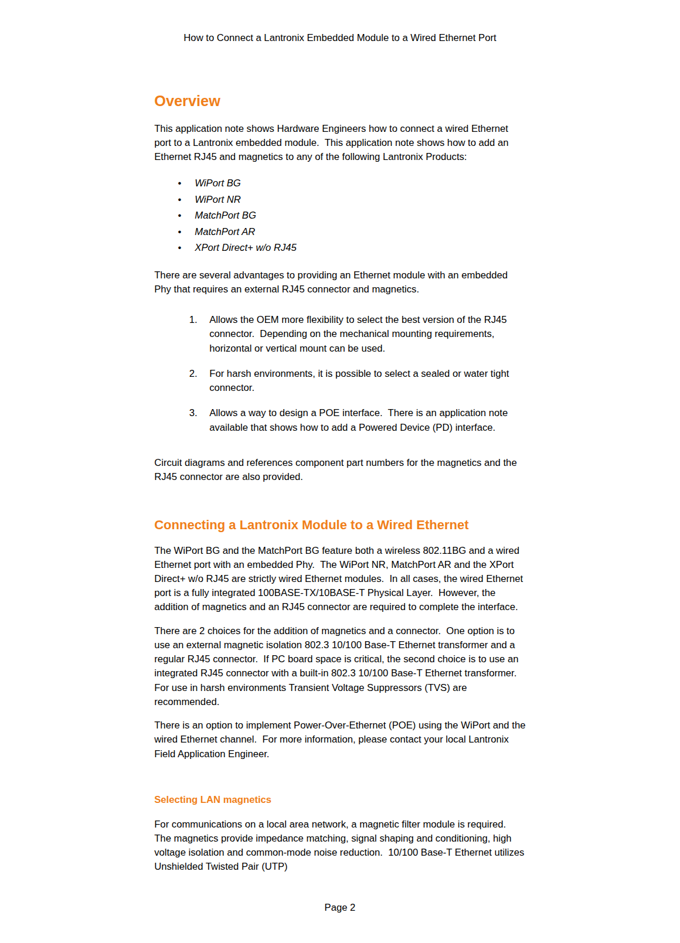How to Connect a Lantronix Embedded Module to a Wired Ethernet Port
Overview
This application note shows Hardware Engineers how to connect a wired Ethernet port to a Lantronix embedded module. This application note shows how to add an Ethernet RJ45 and magnetics to any of the following Lantronix Products:
WiPort BG
WiPort NR
MatchPort BG
MatchPort AR
XPort Direct+ w/o RJ45
There are several advantages to providing an Ethernet module with an embedded Phy that requires an external RJ45 connector and magnetics.
Allows the OEM more flexibility to select the best version of the RJ45 connector. Depending on the mechanical mounting requirements, horizontal or vertical mount can be used.
For harsh environments, it is possible to select a sealed or water tight connector.
Allows a way to design a POE interface. There is an application note available that shows how to add a Powered Device (PD) interface.
Circuit diagrams and references component part numbers for the magnetics and the RJ45 connector are also provided.
Connecting a Lantronix Module to a Wired Ethernet
The WiPort BG and the MatchPort BG feature both a wireless 802.11BG and a wired Ethernet port with an embedded Phy. The WiPort NR, MatchPort AR and the XPort Direct+ w/o RJ45 are strictly wired Ethernet modules. In all cases, the wired Ethernet port is a fully integrated 100BASE-TX/10BASE-T Physical Layer. However, the addition of magnetics and an RJ45 connector are required to complete the interface.
There are 2 choices for the addition of magnetics and a connector. One option is to use an external magnetic isolation 802.3 10/100 Base-T Ethernet transformer and a regular RJ45 connector. If PC board space is critical, the second choice is to use an integrated RJ45 connector with a built-in 802.3 10/100 Base-T Ethernet transformer. For use in harsh environments Transient Voltage Suppressors (TVS) are recommended.
There is an option to implement Power-Over-Ethernet (POE) using the WiPort and the wired Ethernet channel. For more information, please contact your local Lantronix Field Application Engineer.
Selecting LAN magnetics
For communications on a local area network, a magnetic filter module is required. The magnetics provide impedance matching, signal shaping and conditioning, high voltage isolation and common-mode noise reduction. 10/100 Base-T Ethernet utilizes Unshielded Twisted Pair (UTP)
Page 2